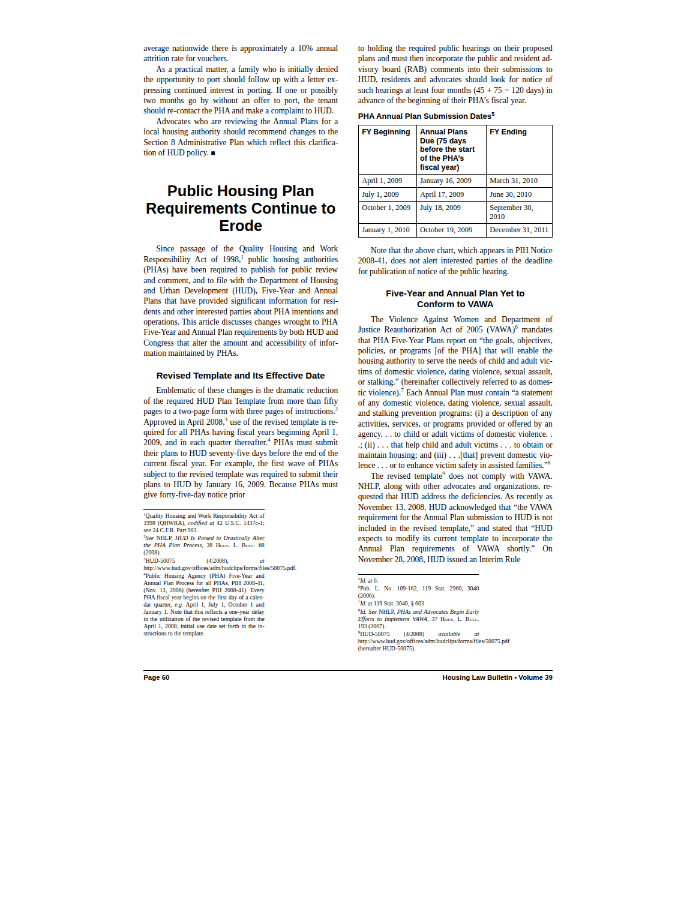average nationwide there is approximately a 10% annual attrition rate for vouchers.
As a practical matter, a family who is initially denied the opportunity to port should follow up with a letter expressing continued interest in porting. If one or possibly two months go by without an offer to port, the tenant should re-contact the PHA and make a complaint to HUD.
Advocates who are reviewing the Annual Plans for a local housing authority should recommend changes to the Section 8 Administrative Plan which reflect this clarification of HUD policy. ■
Public Housing Plan
Requirements Continue to Erode
Since passage of the Quality Housing and Work Responsibility Act of 1998,1 public housing authorities (PHAs) have been required to publish for public review and comment, and to file with the Department of Housing and Urban Development (HUD), Five-Year and Annual Plans that have provided significant information for residents and other interested parties about PHA intentions and operations. This article discusses changes wrought to PHA Five-Year and Annual Plan requirements by both HUD and Congress that alter the amount and accessibility of information maintained by PHAs.
Revised Template and Its Effective Date
Emblematic of these changes is the dramatic reduction of the required HUD Plan Template from more than fifty pages to a two-page form with three pages of instructions.2 Approved in April 2008,3 use of the revised template is required for all PHAs having fiscal years beginning April 1, 2009, and in each quarter thereafter.4 PHAs must submit their plans to HUD seventy-five days before the end of the current fiscal year. For example, the first wave of PHAs subject to the revised template was required to submit their plans to HUD by January 16, 2009. Because PHAs must give forty-five-day notice prior
1Quality Housing and Work Responsibility Act of 1998 (QHWRA), codified at 42 U.S.C. 1437c-1; see 24 C.F.R. Part 903.
2See NHLP, HUD Is Poised to Drastically Alter the PHA Plan Process, 38 Hous. L. Bull. 68 (2008).
3HUD-50075 (4/2008), at http://www.hud.gov/offices/adm/hudclips/forms/files/50075.pdf.
4Public Housing Agency (PHA) Five-Year and Annual Plan Process for all PHAs, PIH 2008-41, (Nov. 13, 2008) (hereafter PIH 2008-41). Every PHA fiscal year begins on the first day of a calendar quarter, e.g. April 1, July 1, October 1 and January 1. Note that this reflects a one-year delay in the utilization of the revised template from the April 1, 2008, initial use date set forth in the instructions to the template.
to holding the required public hearings on their proposed plans and must then incorporate the public and resident advisory board (RAB) comments into their submissions to HUD, residents and advocates should look for notice of such hearings at least four months (45 + 75 = 120 days) in advance of the beginning of their PHA’s fiscal year.
PHA Annual Plan Submission Dates5
| FY Beginning | Annual Plans Due (75 days before the start of the PHA’s fiscal year) | FY Ending |
| --- | --- | --- |
| April 1, 2009 | January 16, 2009 | March 31, 2010 |
| July 1, 2009 | April 17, 2009 | June 30, 2010 |
| October 1, 2009 | July 18, 2009 | September 30, 2010 |
| January 1, 2010 | October 19, 2009 | December 31, 2011 |
Note that the above chart, which appears in PIH Notice 2008-41, does not alert interested parties of the deadline for publication of notice of the public hearing.
Five-Year and Annual Plan Yet to
Conform to VAWA
The Violence Against Women and Department of Justice Reauthorization Act of 2005 (VAWA)6 mandates that PHA Five-Year Plans report on “the goals, objectives, policies, or programs [of the PHA] that will enable the housing authority to serve the needs of child and adult victims of domestic violence, dating violence, sexual assault, or stalking.” (hereinafter collectively referred to as domestic violence).7 Each Annual Plan must contain “a statement of any domestic violence, dating violence, sexual assault, and stalking prevention programs: (i) a description of any activities, services, or programs provided or offered by an agency. . . to child or adult victims of domestic violence. . .; (ii) . . . that help child and adult victims . . . to obtain or maintain housing; and (iii) . . .[that] prevent domestic violence . . . or to enhance victim safety in assisted families.”8
The revised template9 does not comply with VAWA. NHLP, along with other advocates and organizations, requested that HUD address the deficiencies. As recently as November 13, 2008, HUD acknowledged that “the VAWA requirement for the Annual Plan submission to HUD is not included in the revised template,” and stated that “HUD expects to modify its current template to incorporate the Annual Plan requirements of VAWA shortly.” On November 28, 2008, HUD issued an Interim Rule
5Id. at 6.
6Pub. L. No. 109-162, 119 Stat. 2960, 3040 (2006).
7Id. at 119 Stat. 3040, § 603
8Id. See NHLP, PHAs and Advocates Begin Early Efforts to Implement VAWA, 37 Hous. L. Bull. 193 (2007).
9HUD-50075 (4/2008) available at http://www.hud.gov/offices/adm/hudclips/forms/files/50075.pdf (hereafter HUD-50075).
Page 60
Housing Law Bulletin • Volume 39